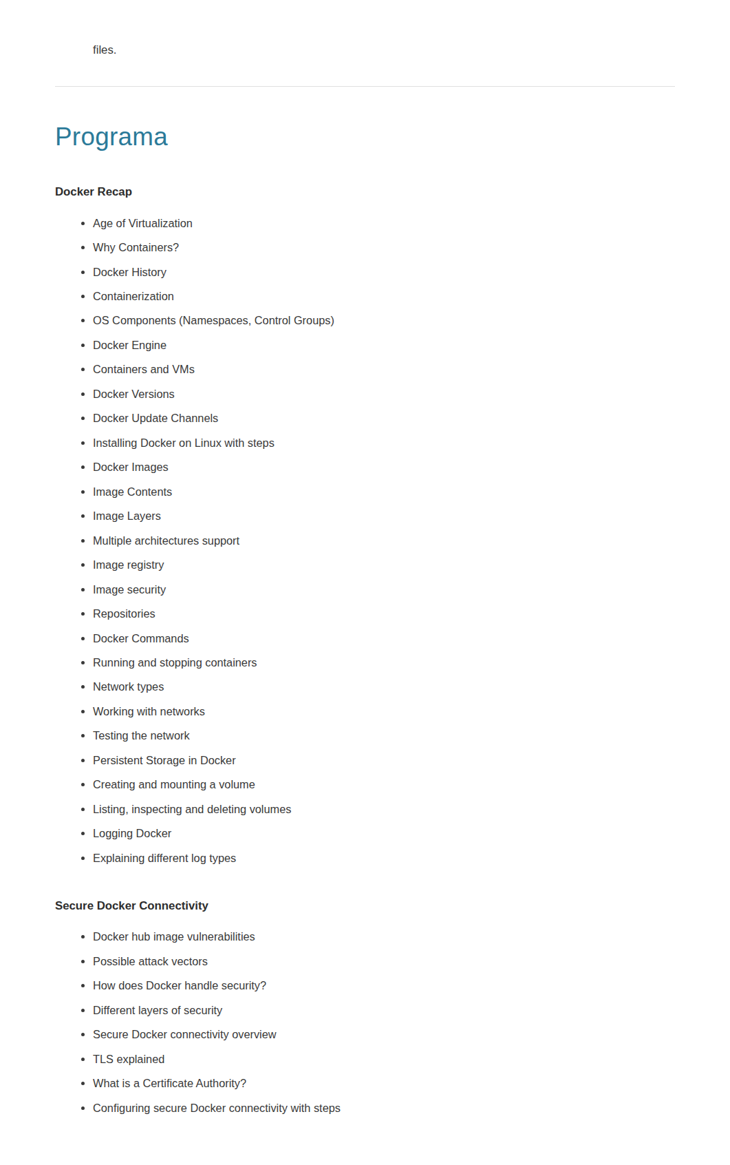files.
Programa
Docker Recap
Age of Virtualization
Why Containers?
Docker History
Containerization
OS Components (Namespaces, Control Groups)
Docker Engine
Containers and VMs
Docker Versions
Docker Update Channels
Installing Docker on Linux with steps
Docker Images
Image Contents
Image Layers
Multiple architectures support
Image registry
Image security
Repositories
Docker Commands
Running and stopping containers
Network types
Working with networks
Testing the network
Persistent Storage in Docker
Creating and mounting a volume
Listing, inspecting and deleting volumes
Logging Docker
Explaining different log types
Secure Docker Connectivity
Docker hub image vulnerabilities
Possible attack vectors
How does Docker handle security?
Different layers of security
Secure Docker connectivity overview
TLS explained
What is a Certificate Authority?
Configuring secure Docker connectivity with steps